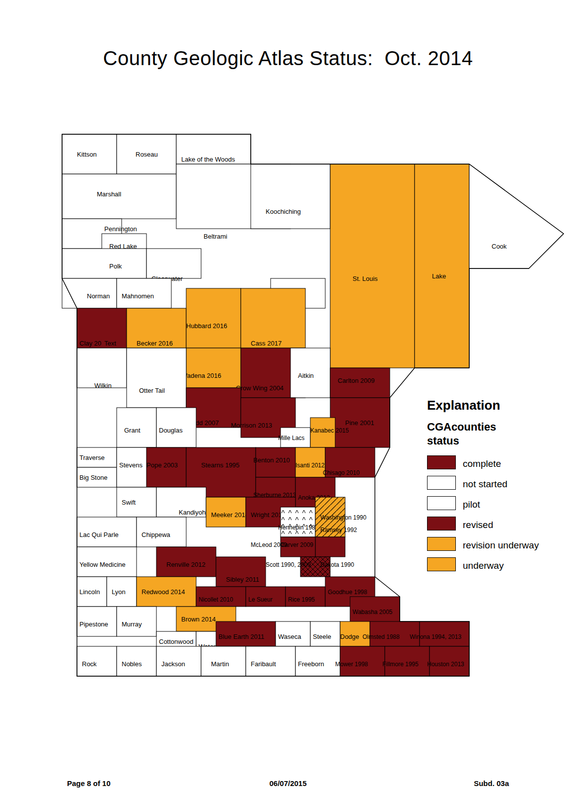County Geologic Atlas Status: Oct. 2014
Kittson Roseau Lake of the Woods Marshall Beltrami Koochiching Pennington Red Lake Polk Clearwater Norman Mahnomen Itasca St. Louis Lake Cook Clay 20 Text Becker 2016 Hubbard 2016 Cass 2017 Wilkin Wadena 2016 Crow Wing 2004 Otter Tail Aitkin Carlton 2009 Todd 2007 Morrison 2013 Pine 2001 Grant Douglas Mille Lacs Kanabec 2015 Traverse Big Stone Stevens Pope 2003 Stearns 1995 Benton 2010 Isanti 2012 Chisago 2010 Swift Sherburne 2013 Anoka 2012 Kandiyohi Meeker 2014 Wright 2013 Lac Qui Parle Chippewa Hennepin 1989 Washington 1990 Ramsey 1992 McLeod 2009 Carver 2009 Scott 1990, 2009 Dakota 1990 Yellow Medicine Renville 2012 Sibley 2011 Lincoln Lyon Redwood 2014 Nicollet 2010 Le Sueur Rice 1995 Goodhue 1998 Wabasha 2005 Brown 2014 Pipestone Murray Cottonwood Watonwan Blue Earth 2011 Waseca Steele Dodge Olmsted 1988 Winona 1994, 2013 Rock Nobles Jackson Martin Faribault Freeborn Mower 1998 Fillmore 1995 Houston 2013
Explanation
CGAcounties
status
| | complete |
| | not started |
| | pilot |
| | revised |
| | revision underway |
| | underway |
Page 8 of 10 06/07/2015 Subd. 03a